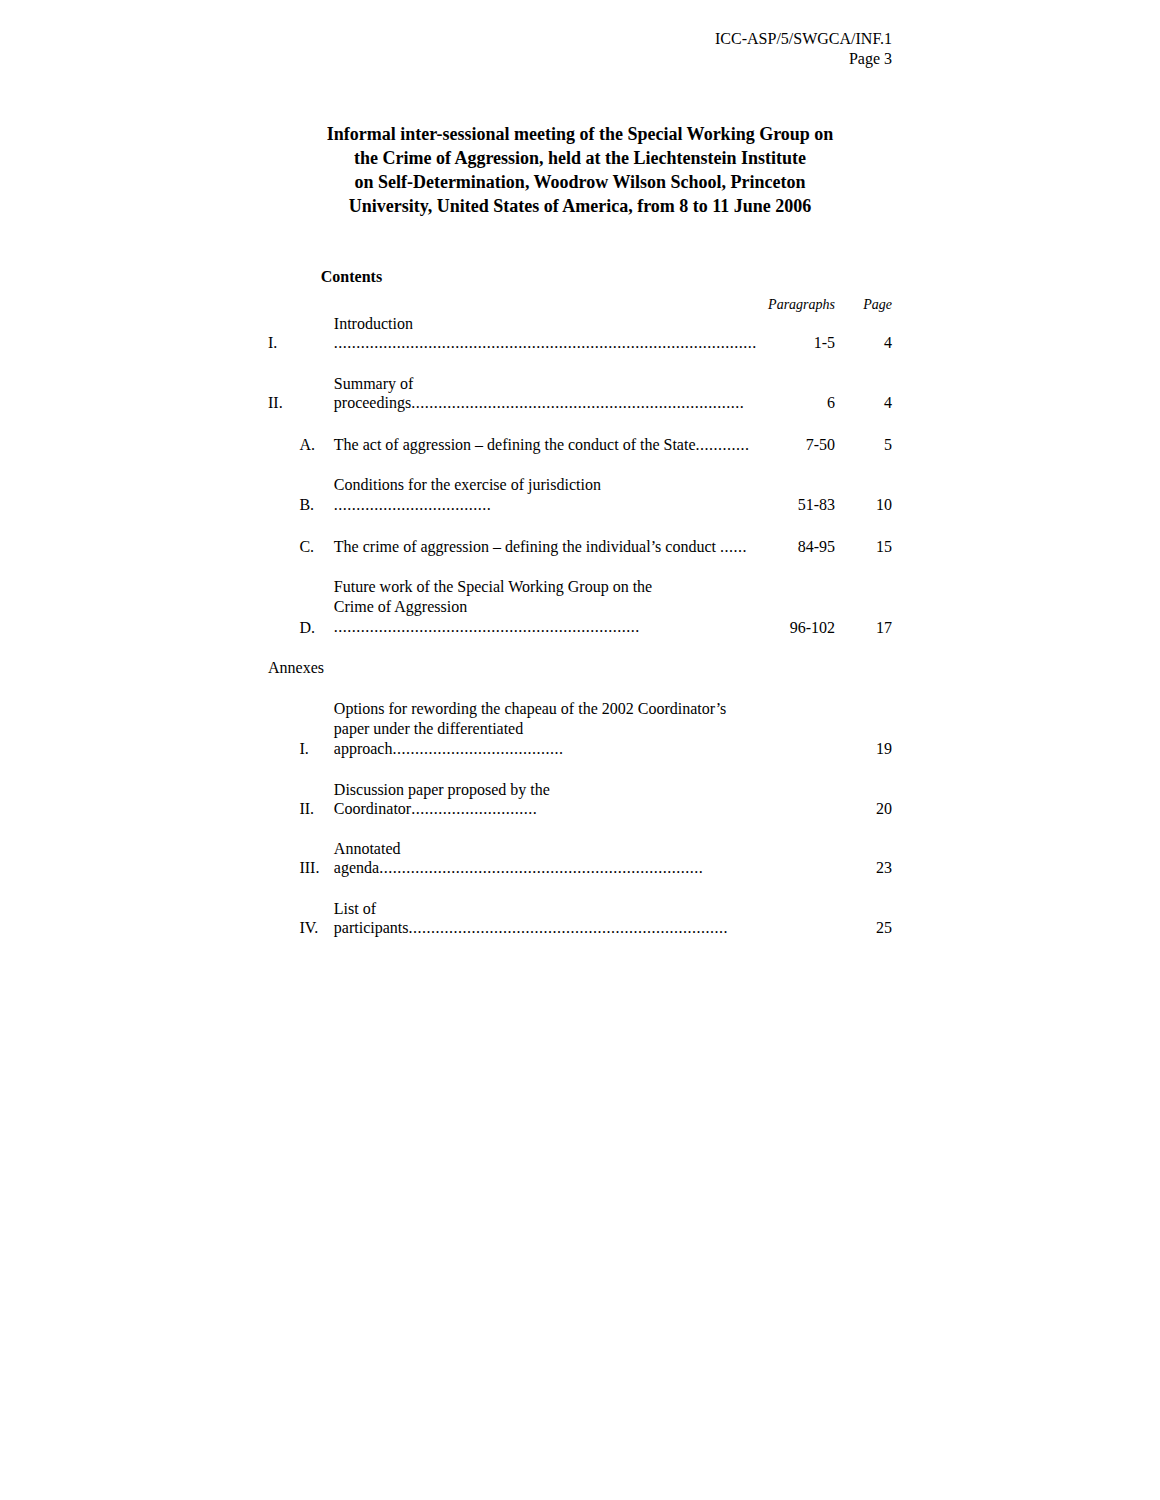ICC-ASP/5/SWGCA/INF.1
Page 3
Informal inter-sessional meeting of the Special Working Group on
the Crime of Aggression, held at the Liechtenstein Institute
on Self-Determination, Woodrow Wilson School, Princeton
University, United States of America, from 8 to 11 June 2006
Contents
| | | | Paragraphs | Page |
| I. | | Introduction .............................................................................................. | 1-5 | 4 |
| II. | | Summary of proceedings .......................................................................... | 6 | 4 |
| | A. | The act of aggression – defining the conduct of the State ............ | 7-50 | 5 |
| | B. | Conditions for the exercise of jurisdiction ................................... | 51-83 | 10 |
| | C. | The crime of aggression – defining the individual’s conduct ...... | 84-95 | 15 |
| | D. | Future work of the Special Working Group on the Crime of Aggression .................................................................... | 96-102 | 17 |
| Annexes |
| | I. | Options for rewording the chapeau of the 2002 Coordinator’s paper under the differentiated approach ...................................... | | 19 |
| | II. | Discussion paper proposed by the Coordinator ............................ | | 20 |
| | III. | Annotated agenda ........................................................................ | | 23 |
| | IV. | List of participants ....................................................................... | | 25 |